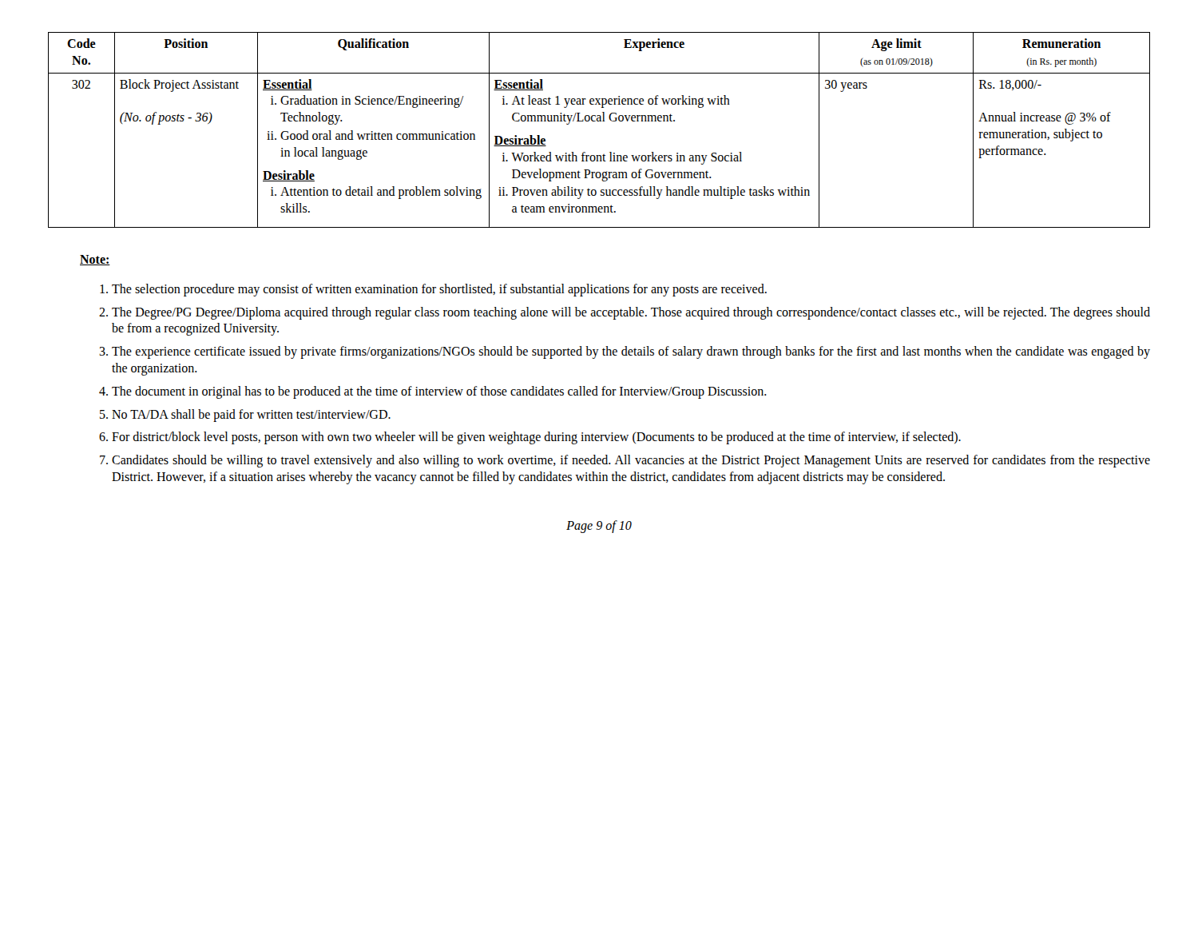| Code No. | Position | Qualification | Experience | Age limit (as on 01/09/2018) | Remuneration (in Rs. per month) |
| --- | --- | --- | --- | --- | --- |
| 302 | Block Project Assistant (No. of posts - 36) | Essential Graduation in Science/Engineering/ Technology. Good oral and written communication in local language Desirable Attention to detail and problem solving skills. | Essential At least 1 year experience of working with Community/Local Government. Desirable Worked with front line workers in any Social Development Program of Government. Proven ability to successfully handle multiple tasks within a team environment. | 30 years | Rs. 18,000/- Annual increase @ 3% of remuneration, subject to performance. |
Note:
The selection procedure may consist of written examination for shortlisted, if substantial applications for any posts are received.
The Degree/PG Degree/Diploma acquired through regular class room teaching alone will be acceptable. Those acquired through correspondence/contact classes etc., will be rejected. The degrees should be from a recognized University.
The experience certificate issued by private firms/organizations/NGOs should be supported by the details of salary drawn through banks for the first and last months when the candidate was engaged by the organization.
The document in original has to be produced at the time of interview of those candidates called for Interview/Group Discussion.
No TA/DA shall be paid for written test/interview/GD.
For district/block level posts, person with own two wheeler will be given weightage during interview (Documents to be produced at the time of interview, if selected).
Candidates should be willing to travel extensively and also willing to work overtime, if needed. All vacancies at the District Project Management Units are reserved for candidates from the respective District. However, if a situation arises whereby the vacancy cannot be filled by candidates within the district, candidates from adjacent districts may be considered.
Page 9 of 10